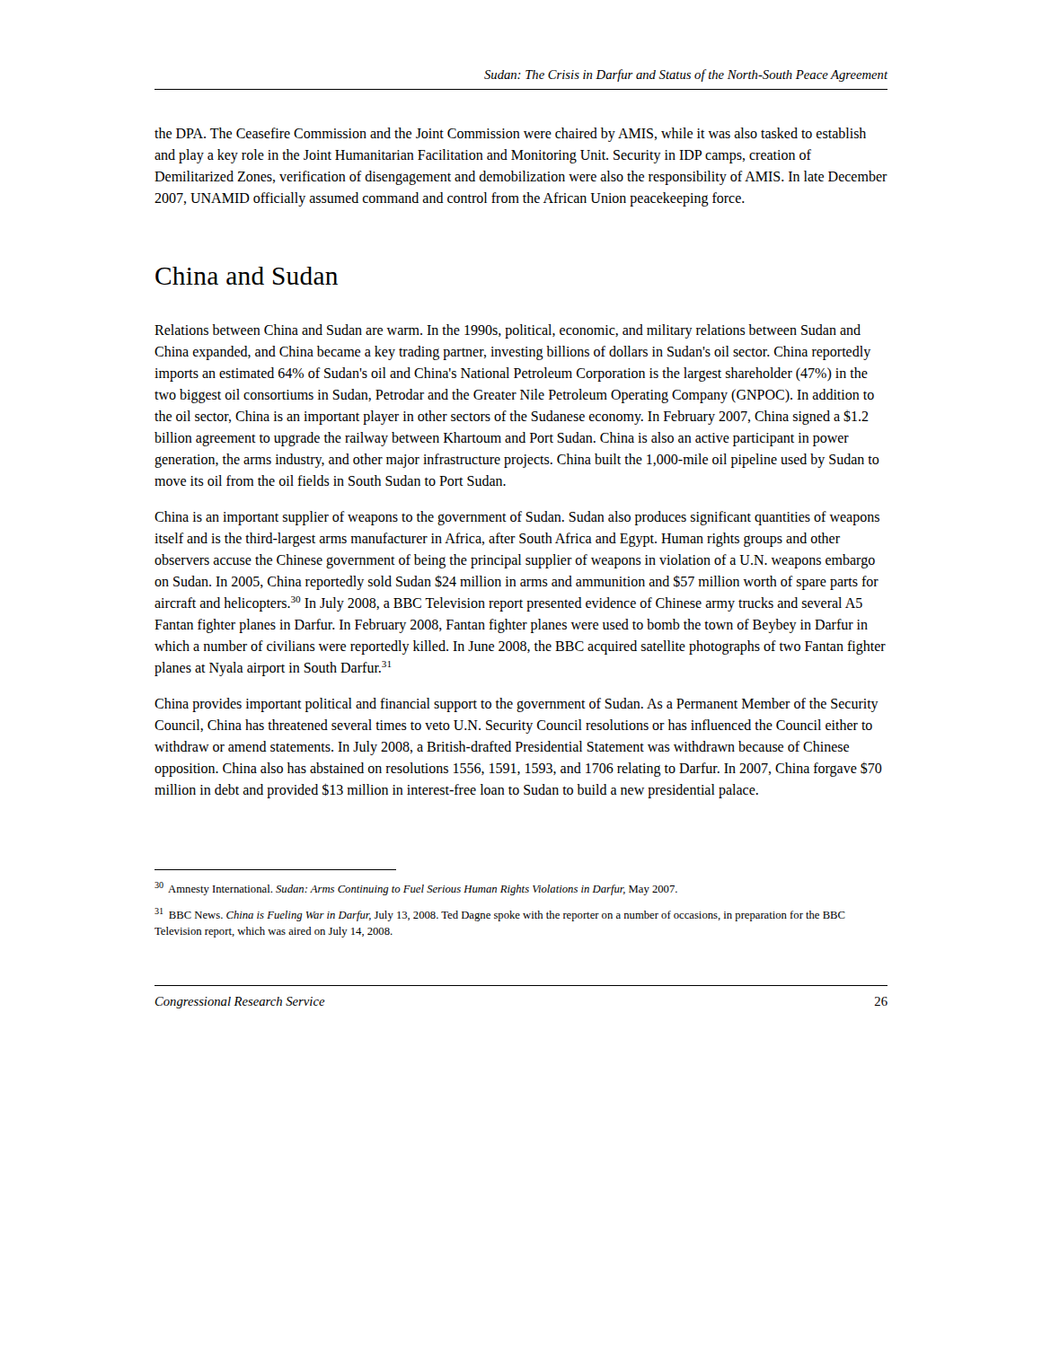Sudan: The Crisis in Darfur and Status of the North-South Peace Agreement
the DPA. The Ceasefire Commission and the Joint Commission were chaired by AMIS, while it was also tasked to establish and play a key role in the Joint Humanitarian Facilitation and Monitoring Unit. Security in IDP camps, creation of Demilitarized Zones, verification of disengagement and demobilization were also the responsibility of AMIS. In late December 2007, UNAMID officially assumed command and control from the African Union peacekeeping force.
China and Sudan
Relations between China and Sudan are warm. In the 1990s, political, economic, and military relations between Sudan and China expanded, and China became a key trading partner, investing billions of dollars in Sudan's oil sector. China reportedly imports an estimated 64% of Sudan's oil and China's National Petroleum Corporation is the largest shareholder (47%) in the two biggest oil consortiums in Sudan, Petrodar and the Greater Nile Petroleum Operating Company (GNPOC). In addition to the oil sector, China is an important player in other sectors of the Sudanese economy. In February 2007, China signed a $1.2 billion agreement to upgrade the railway between Khartoum and Port Sudan. China is also an active participant in power generation, the arms industry, and other major infrastructure projects. China built the 1,000-mile oil pipeline used by Sudan to move its oil from the oil fields in South Sudan to Port Sudan.
China is an important supplier of weapons to the government of Sudan. Sudan also produces significant quantities of weapons itself and is the third-largest arms manufacturer in Africa, after South Africa and Egypt. Human rights groups and other observers accuse the Chinese government of being the principal supplier of weapons in violation of a U.N. weapons embargo on Sudan. In 2005, China reportedly sold Sudan $24 million in arms and ammunition and $57 million worth of spare parts for aircraft and helicopters.30 In July 2008, a BBC Television report presented evidence of Chinese army trucks and several A5 Fantan fighter planes in Darfur. In February 2008, Fantan fighter planes were used to bomb the town of Beybey in Darfur in which a number of civilians were reportedly killed. In June 2008, the BBC acquired satellite photographs of two Fantan fighter planes at Nyala airport in South Darfur.31
China provides important political and financial support to the government of Sudan. As a Permanent Member of the Security Council, China has threatened several times to veto U.N. Security Council resolutions or has influenced the Council either to withdraw or amend statements. In July 2008, a British-drafted Presidential Statement was withdrawn because of Chinese opposition. China also has abstained on resolutions 1556, 1591, 1593, and 1706 relating to Darfur. In 2007, China forgave $70 million in debt and provided $13 million in interest-free loan to Sudan to build a new presidential palace.
30 Amnesty International. Sudan: Arms Continuing to Fuel Serious Human Rights Violations in Darfur, May 2007.
31 BBC News. China is Fueling War in Darfur, July 13, 2008. Ted Dagne spoke with the reporter on a number of occasions, in preparation for the BBC Television report, which was aired on July 14, 2008.
Congressional Research Service 26